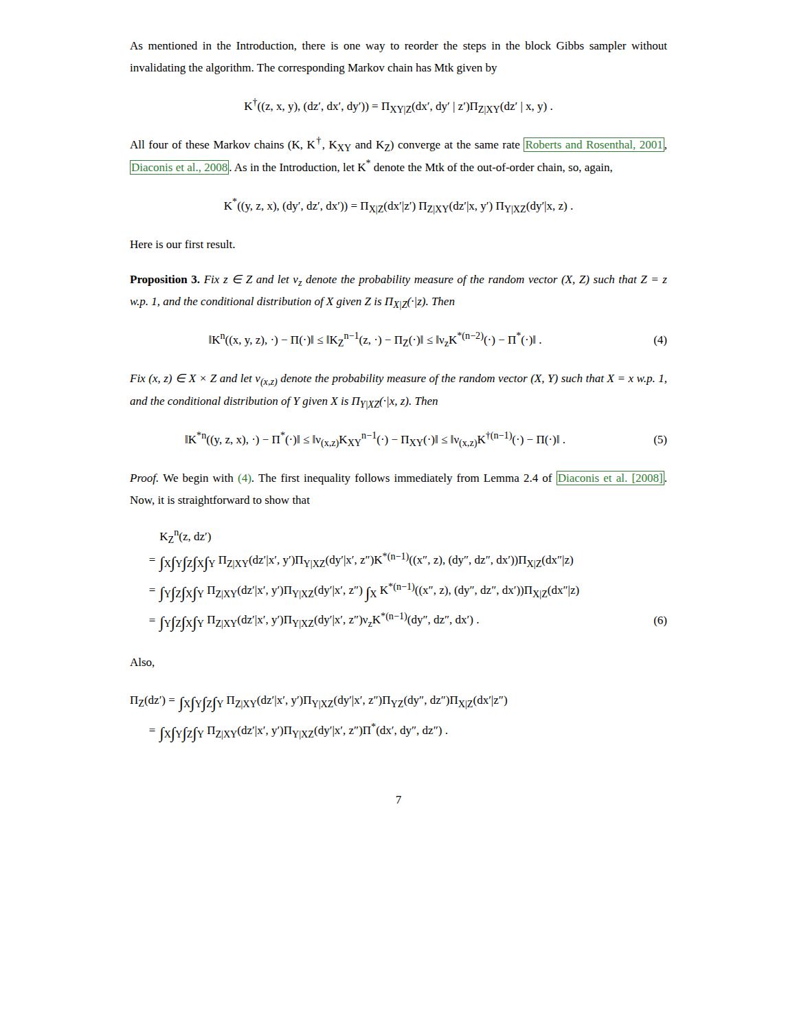As mentioned in the Introduction, there is one way to reorder the steps in the block Gibbs sampler without invalidating the algorithm. The corresponding Markov chain has Mtk given by
K†((z, x, y), (dz′, dx′, dy′)) = ΠXY|Z(dx′, dy′ | z′)ΠZ|XY(dz′ | x, y) .
All four of these Markov chains (K, K†, KXY and KZ) converge at the same rate Roberts and Rosenthal, 2001, Diaconis et al., 2008. As in the Introduction, let K* denote the Mtk of the out-of-order chain, so, again,
K*((y, z, x), (dy′, dz′, dx′)) = ΠX|Z(dx′|z′) ΠZ|XY(dz′|x, y′) ΠY|XZ(dy′|x, z) .
Here is our first result.
Proposition 3. Fix z ∈ Z and let νz denote the probability measure of the random vector (X, Z) such that Z = z w.p. 1, and the conditional distribution of X given Z is ΠX|Z(·|z). Then
‖Kn((x, y, z), ·) − Π(·)‖ ≤ ‖KZn−1(z, ·) − ΠZ(·)‖ ≤ ‖νzK*(n−2)(·) − Π*(·)‖ .
(4)
Fix (x, z) ∈ X × Z and let ν(x,z) denote the probability measure of the random vector (X, Y) such that X = x w.p. 1, and the conditional distribution of Y given X is ΠY|XZ(·|x, z). Then
‖K*n((y, z, x), ·) − Π*(·)‖ ≤ ‖ν(x,z)KXYn−1(·) − ΠXY(·)‖ ≤ ‖ν(x,z)K†(n−1)(·) − Π(·)‖ .
(5)
Proof. We begin with (4). The first inequality follows immediately from Lemma 2.4 of Diaconis et al. [2008]. Now, it is straightforward to show that
KZn(z, dz′)
=
∫X∫Y∫Z∫X∫Y ΠZ|XY(dz′|x′, y′)ΠY|XZ(dy′|x′, z″)K*(n−1)((x″, z), (dy″, dz″, dx′)) ΠX|Z(dx″|z)
=
∫Y∫Z∫X∫Y ΠZ|XY(dz′|x′, y′)ΠY|XZ(dy′|x′, z″) ∫X K*(n−1)((x″, z), (dy″, dz″, dx′)) ΠX|Z(dx″|z)
=
∫Y∫Z∫X∫Y ΠZ|XY(dz′|x′, y′)ΠY|XZ(dy′|x′, z″)νzK*(n−1)(dy″, dz″, dx′) .
(6)
Also,
ΠZ(dz′) =
∫X∫Y∫Z∫Y ΠZ|XY(dz′|x′, y′)ΠY|XZ(dy′|x′, z″)ΠYZ(dy″, dz″)ΠX|Z(dx′|z″)
=
∫X∫Y∫Z∫Y ΠZ|XY(dz′|x′, y′)ΠY|XZ(dy′|x′, z″)Π*(dx′, dy″, dz″) .
7